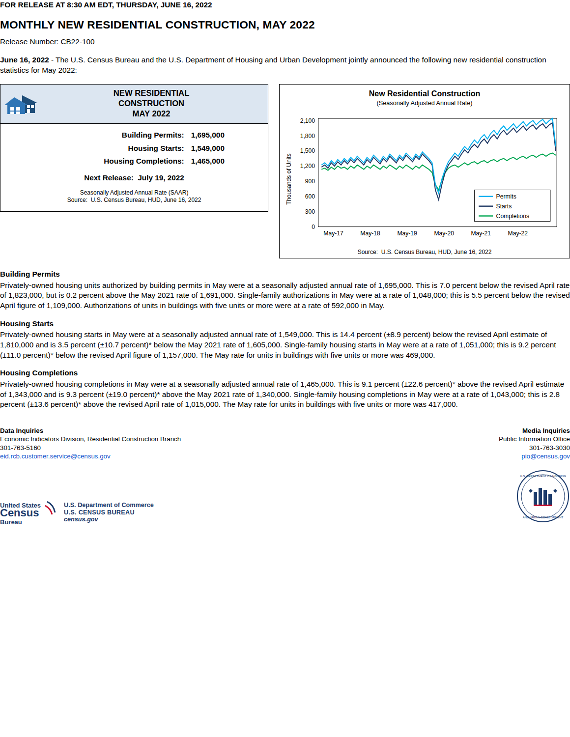FOR RELEASE AT 8:30 AM EDT, THURSDAY, JUNE 16, 2022
MONTHLY NEW RESIDENTIAL CONSTRUCTION, MAY 2022
Release Number: CB22-100
June 16, 2022 - The U.S. Census Bureau and the U.S. Department of Housing and Urban Development jointly announced the following new residential construction statistics for May 2022:
NEW RESIDENTIAL
CONSTRUCTION
MAY 2022
| Building Permits: | 1,695,000 |
| Housing Starts: | 1,549,000 |
| Housing Completions: | 1,465,000 |
Next Release: July 19, 2022
Seasonally Adjusted Annual Rate (SAAR)
Source: U.S. Census Bureau, HUD, June 16, 2022
New Residential Construction
(Seasonally Adjusted Annual Rate)
Thousands of Units 2,100 1,800 1,500 1,200 900 600 300 0 May-17 May-18 May-19 May-20 May-21 May-22 Permits Starts Completions
Source: U.S. Census Bureau, HUD, June 16, 2022
Building Permits
Privately-owned housing units authorized by building permits in May were at a seasonally adjusted annual rate of 1,695,000. This is 7.0 percent below the revised April rate of 1,823,000, but is 0.2 percent above the May 2021 rate of 1,691,000. Single-family authorizations in May were at a rate of 1,048,000; this is 5.5 percent below the revised April figure of 1,109,000. Authorizations of units in buildings with five units or more were at a rate of 592,000 in May.
Housing Starts
Privately-owned housing starts in May were at a seasonally adjusted annual rate of 1,549,000. This is 14.4 percent (±8.9 percent) below the revised April estimate of 1,810,000 and is 3.5 percent (±10.7 percent)* below the May 2021 rate of 1,605,000. Single-family housing starts in May were at a rate of 1,051,000; this is 9.2 percent (±11.0 percent)* below the revised April figure of 1,157,000. The May rate for units in buildings with five units or more was 469,000.
Housing Completions
Privately-owned housing completions in May were at a seasonally adjusted annual rate of 1,465,000. This is 9.1 percent (±22.6 percent)* above the revised April estimate of 1,343,000 and is 9.3 percent (±19.0 percent)* above the May 2021 rate of 1,340,000. Single-family housing completions in May were at a rate of 1,043,000; this is 2.8 percent (±13.6 percent)* above the revised April rate of 1,015,000. The May rate for units in buildings with five units or more was 417,000.
Data Inquiries
Economic Indicators Division, Residential Construction Branch
301-763-5160
eid.rcb.customer.service@census.gov
Media Inquiries
Public Information Office
301-763-3030
pio@census.gov
United States Census Bureau
U.S. Department of Commerce
U.S. CENSUS BUREAU
census.gov
U.S. DEPARTMENT OF HOUSING AND URBAN DEVELOPMENT